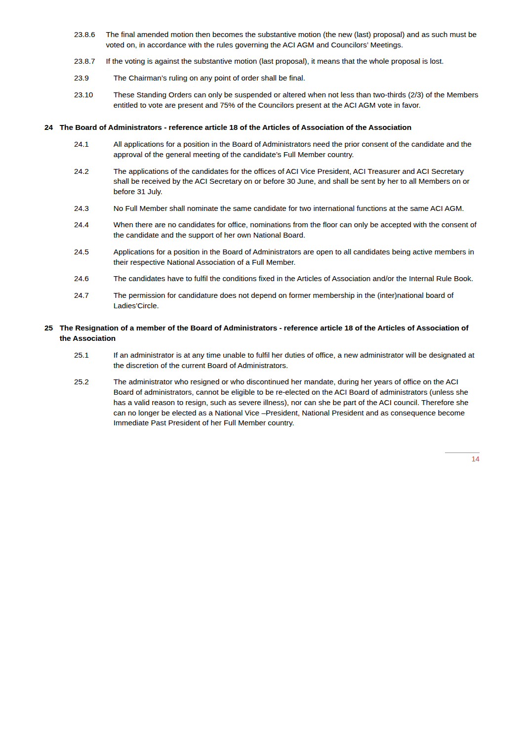23.8.6 The final amended motion then becomes the substantive motion (the new (last) proposal) and as such must be voted on, in accordance with the rules governing the ACI AGM and Councilors’ Meetings.
23.8.7 If the voting is against the substantive motion (last proposal), it means that the whole proposal is lost.
23.9 The Chairman’s ruling on any point of order shall be final.
23.10 These Standing Orders can only be suspended or altered when not less than two-thirds (2/3) of the Members entitled to vote are present and 75% of the Councilors present at the ACI AGM vote in favor.
24 The Board of Administrators - reference article 18 of the Articles of Association of the Association
24.1 All applications for a position in the Board of Administrators need the prior consent of the candidate and the approval of the general meeting of the candidate’s Full Member country.
24.2 The applications of the candidates for the offices of ACI Vice President, ACI Treasurer and ACI Secretary shall be received by the ACI Secretary on or before 30 June, and shall be sent by her to all Members on or before 31 July.
24.3 No Full Member shall nominate the same candidate for two international functions at the same ACI AGM.
24.4 When there are no candidates for office, nominations from the floor can only be accepted with the consent of the candidate and the support of her own National Board.
24.5 Applications for a position in the Board of Administrators are open to all candidates being active members in their respective National Association of a Full Member.
24.6 The candidates have to fulfil the conditions fixed in the Articles of Association and/or the Internal Rule Book.
24.7 The permission for candidature does not depend on former membership in the (inter)national board of Ladies’Circle.
25 The Resignation of a member of the Board of Administrators - reference article 18 of the Articles of Association of the Association
25.1 If an administrator is at any time unable to fulfil her duties of office, a new administrator will be designated at the discretion of the current Board of Administrators.
25.2 The administrator who resigned or who discontinued her mandate, during her years of office on the ACI Board of administrators, cannot be eligible to be re-elected on the ACI Board of administrators (unless she has a valid reason to resign, such as severe illness), nor can she be part of the ACI council. Therefore she can no longer be elected as a National Vice –President, National President and as consequence become Immediate Past President of her Full Member country.
14